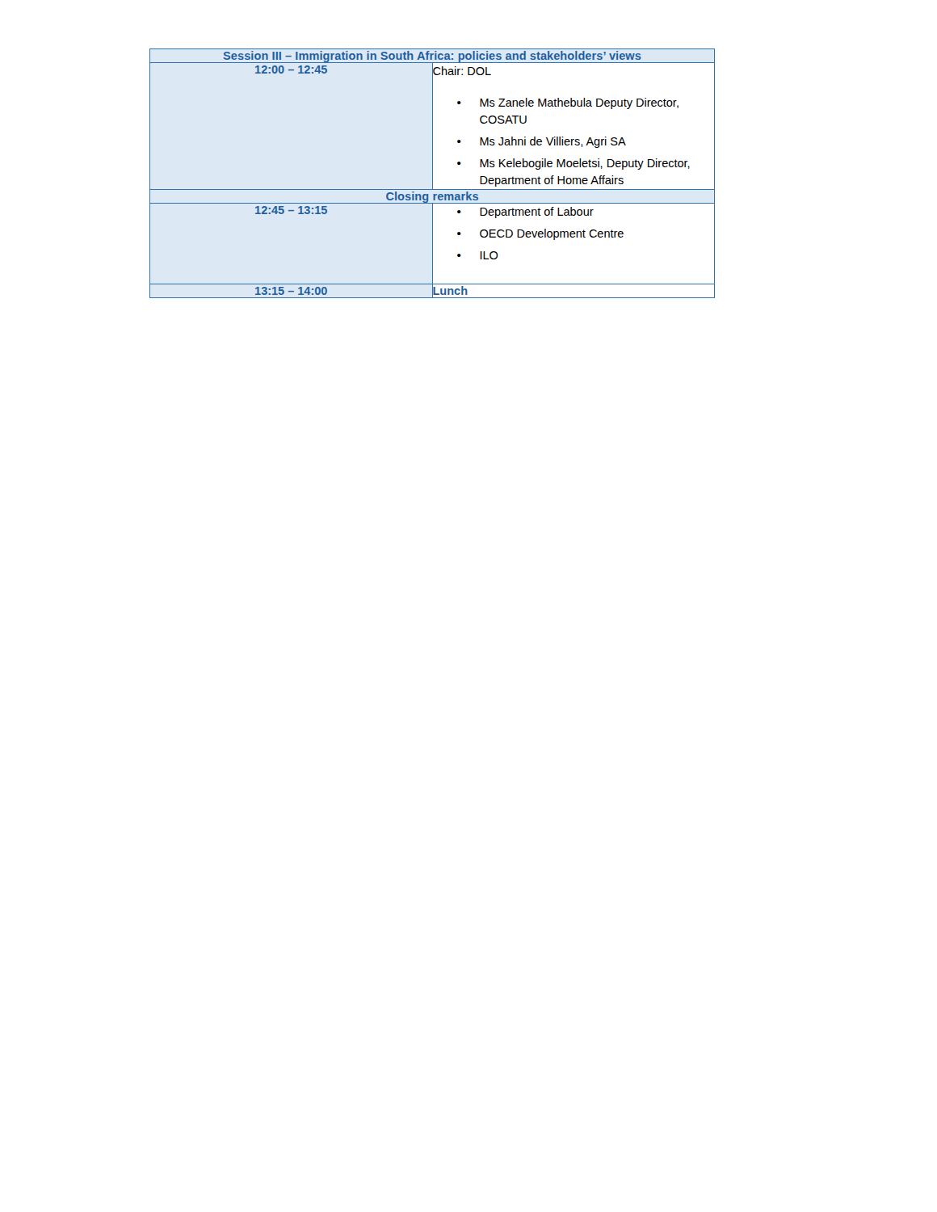| Session III – Immigration in South Africa: policies and stakeholders’ views |
| 12:00 – 12:45 | Chair: DOL Ms Zanele Mathebula Deputy Director, COSATU Ms Jahni de Villiers, Agri SA Ms Kelebogile Moeletsi, Deputy Director, Department of Home Affairs |
| Closing remarks |
| 12:45 – 13:15 | Department of Labour OECD Development Centre ILO |
| 13:15 – 14:00 | Lunch |